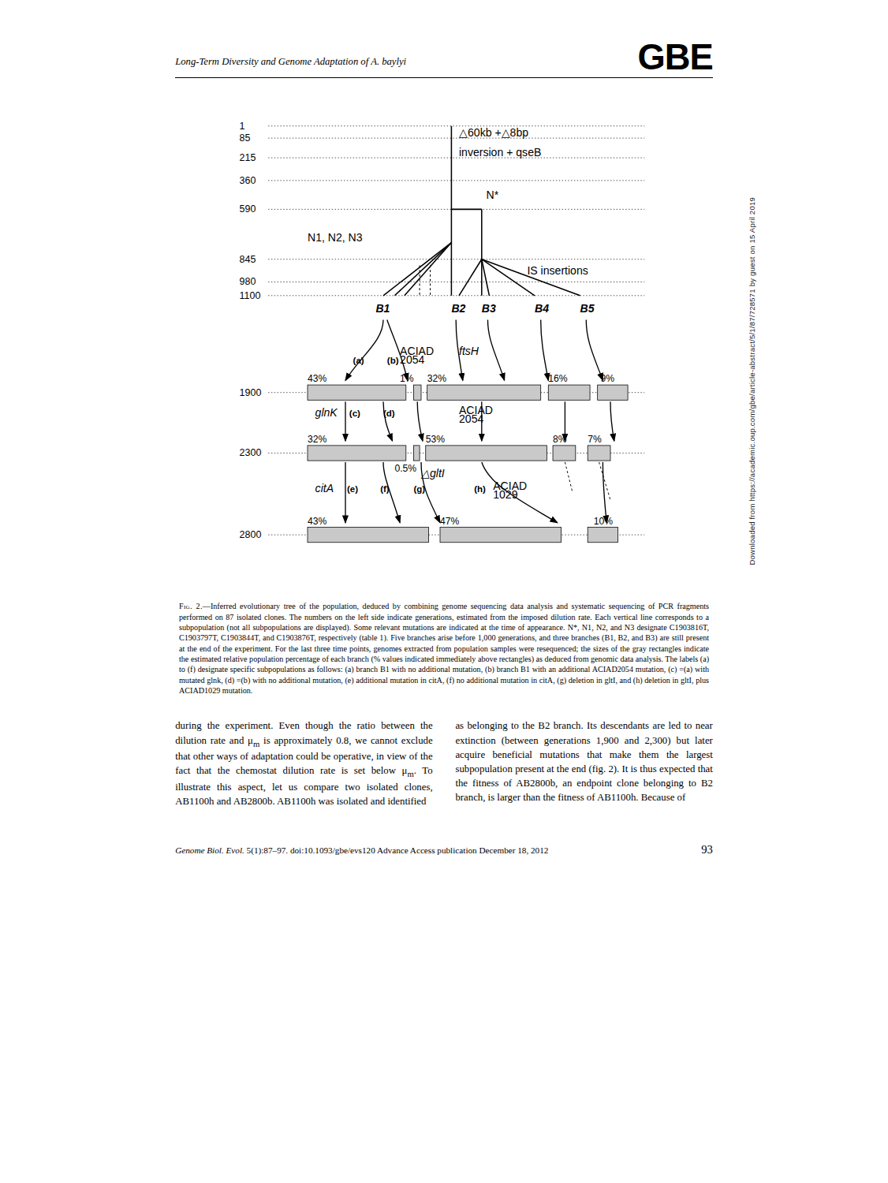Long-Term Diversity and Genome Adaptation of A. baylyi
GBE
Downloaded from https://academic.oup.com/gbe/article-abstract/5/1/87/728571 by guest on 15 April 2019
1 85 215 360 590 845 980 1100 1900 2300 2800 △60kb +△8bp inversion + qseB N* N1, N2, N3 IS insertions B1 B2 B3 B4 B5 ftsH (a) (b) ACIAD 2054 43% 1% 32% 16% 9% glnK (c) (d) ACIAD 2054 32% 53% 8% 7% 0.5% citA (e) (f) (g) (h) ACIAD 1029 △gltI 43% 47% 10%
Fig. 2.—Inferred evolutionary tree of the population, deduced by combining genome sequencing data analysis and systematic sequencing of PCR fragments performed on 87 isolated clones. The numbers on the left side indicate generations, estimated from the imposed dilution rate. Each vertical line corresponds to a subpopulation (not all subpopulations are displayed). Some relevant mutations are indicated at the time of appearance. N*, N1, N2, and N3 designate C1903816T, C1903797T, C1903844T, and C1903876T, respectively (table 1). Five branches arise before 1,000 generations, and three branches (B1, B2, and B3) are still present at the end of the experiment. For the last three time points, genomes extracted from population samples were resequenced; the sizes of the gray rectangles indicate the estimated relative population percentage of each branch (% values indicated immediately above rectangles) as deduced from genomic data analysis. The labels (a) to (f) designate specific subpopulations as follows: (a) branch B1 with no additional mutation, (b) branch B1 with an additional ACIAD2054 mutation, (c) =(a) with mutated glnk, (d) =(b) with no additional mutation, (e) additional mutation in citA, (f) no additional mutation in citA, (g) deletion in gltI, and (h) deletion in gltI, plus ACIAD1029 mutation.
during the experiment. Even though the ratio between the dilution rate and μm is approximately 0.8, we cannot exclude that other ways of adaptation could be operative, in view of the fact that the chemostat dilution rate is set below μm. To illustrate this aspect, let us compare two isolated clones, AB1100h and AB2800b. AB1100h was isolated and identified
as belonging to the B2 branch. Its descendants are led to near extinction (between generations 1,900 and 2,300) but later acquire beneficial mutations that make them the largest subpopulation present at the end (fig. 2). It is thus expected that the fitness of AB2800b, an endpoint clone belonging to B2 branch, is larger than the fitness of AB1100h. Because of
Genome Biol. Evol. 5(1):87–97. doi:10.1093/gbe/evs120 Advance Access publication December 18, 2012
93